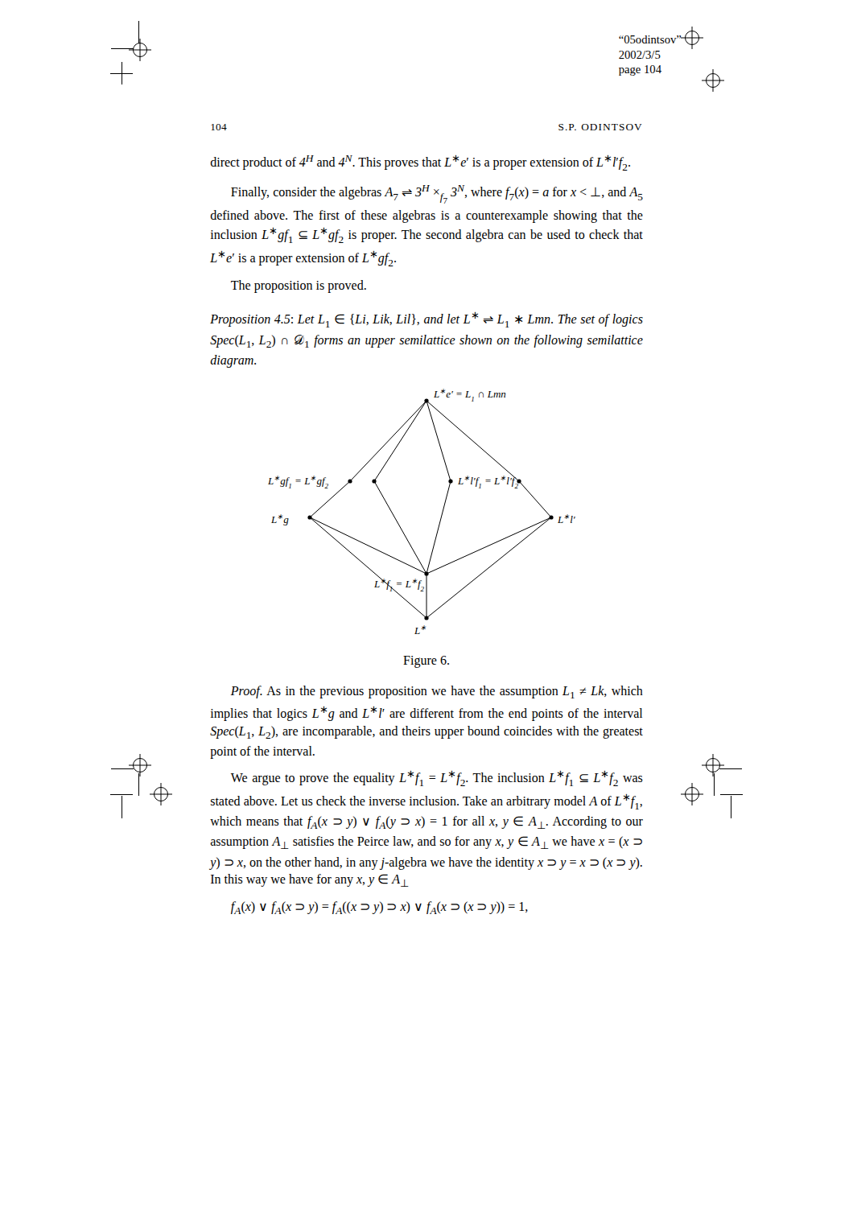“05odintsov”
2002/3/5
page 104
104 S.P. ODINTSOV
direct product of 4H and 4N. This proves that L∗e′ is a proper extension of L∗l′f2.
Finally, consider the algebras A7 ⇌ 3H ×f7 3N, where f7(x) = a for x < ⊥, and A5 defined above. The first of these algebras is a counterexample showing that the inclusion L∗gf1 ⊆ L∗gf2 is proper. The second algebra can be used to check that L∗e′ is a proper extension of L∗gf2.
The proposition is proved.
Proposition 4.5: Let L1 ∈ {Li, Lik, Lil}, and let L∗ ⇌ L1 ∗ Lmn. The set of logics Spec(L1, L2) ∩ 𝒟1 forms an upper semilattice shown on the following semilattice diagram.
L∗e′ = L1 ∩ Lmn L∗gf1 = L∗gf2 L∗l′f1 = L∗l′f2 L∗g L∗l′ L∗f1 = L∗f2 L∗
Figure 6.
Proof. As in the previous proposition we have the assumption L1 ≠ Lk, which implies that logics L∗g and L∗l′ are different from the end points of the interval Spec(L1, L2), are incomparable, and theirs upper bound coincides with the greatest point of the interval.
We argue to prove the equality L∗f1 = L∗f2. The inclusion L∗f1 ⊆ L∗f2 was stated above. Let us check the inverse inclusion. Take an arbitrary model A of L∗f1, which means that fA(x ⊃ y) ∨ fA(y ⊃ x) = 1 for all x, y ∈ A⊥. According to our assumption A⊥ satisfies the Peirce law, and so for any x, y ∈ A⊥ we have x = (x ⊃ y) ⊃ x, on the other hand, in any j-algebra we have the identity x ⊃ y = x ⊃ (x ⊃ y). In this way we have for any x, y ∈ A⊥
fA(x) ∨ fA(x ⊃ y) = fA((x ⊃ y) ⊃ x) ∨ fA(x ⊃ (x ⊃ y)) = 1,